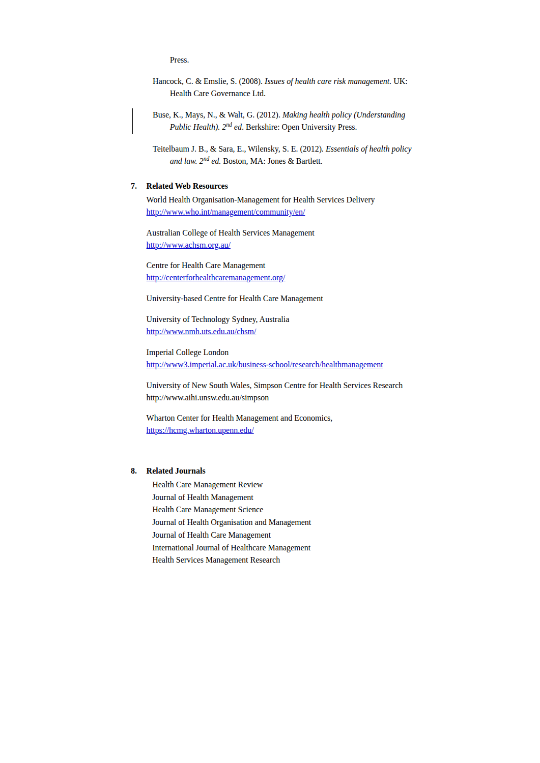Press.
Hancock, C. & Emslie, S. (2008). Issues of health care risk management. UK: Health Care Governance Ltd.
Buse, K., Mays, N., & Walt, G. (2012). Making health policy (Understanding Public Health). 2nd ed. Berkshire: Open University Press.
Teitelbaum J. B., & Sara, E., Wilensky, S. E. (2012). Essentials of health policy and law. 2nd ed. Boston, MA: Jones & Bartlett.
7.
Related Web Resources
World Health Organisation-Management for Health Services Delivery http://www.who.int/management/community/en/
Australian College of Health Services Management http://www.achsm.org.au/
Centre for Health Care Management http://centerforhealthcaremanagement.org/
University-based Centre for Health Care Management
University of Technology Sydney, Australia http://www.nmh.uts.edu.au/chsm/
Imperial College London http://www3.imperial.ac.uk/business-school/research/healthmanagement
University of New South Wales, Simpson Centre for Health Services Research http://www.aihi.unsw.edu.au/simpson
Wharton Center for Health Management and Economics, https://hcmg.wharton.upenn.edu/
8.
Related Journals
Health Care Management Review
Journal of Health Management
Health Care Management Science
Journal of Health Organisation and Management
Journal of Health Care Management
International Journal of Healthcare Management
Health Services Management Research